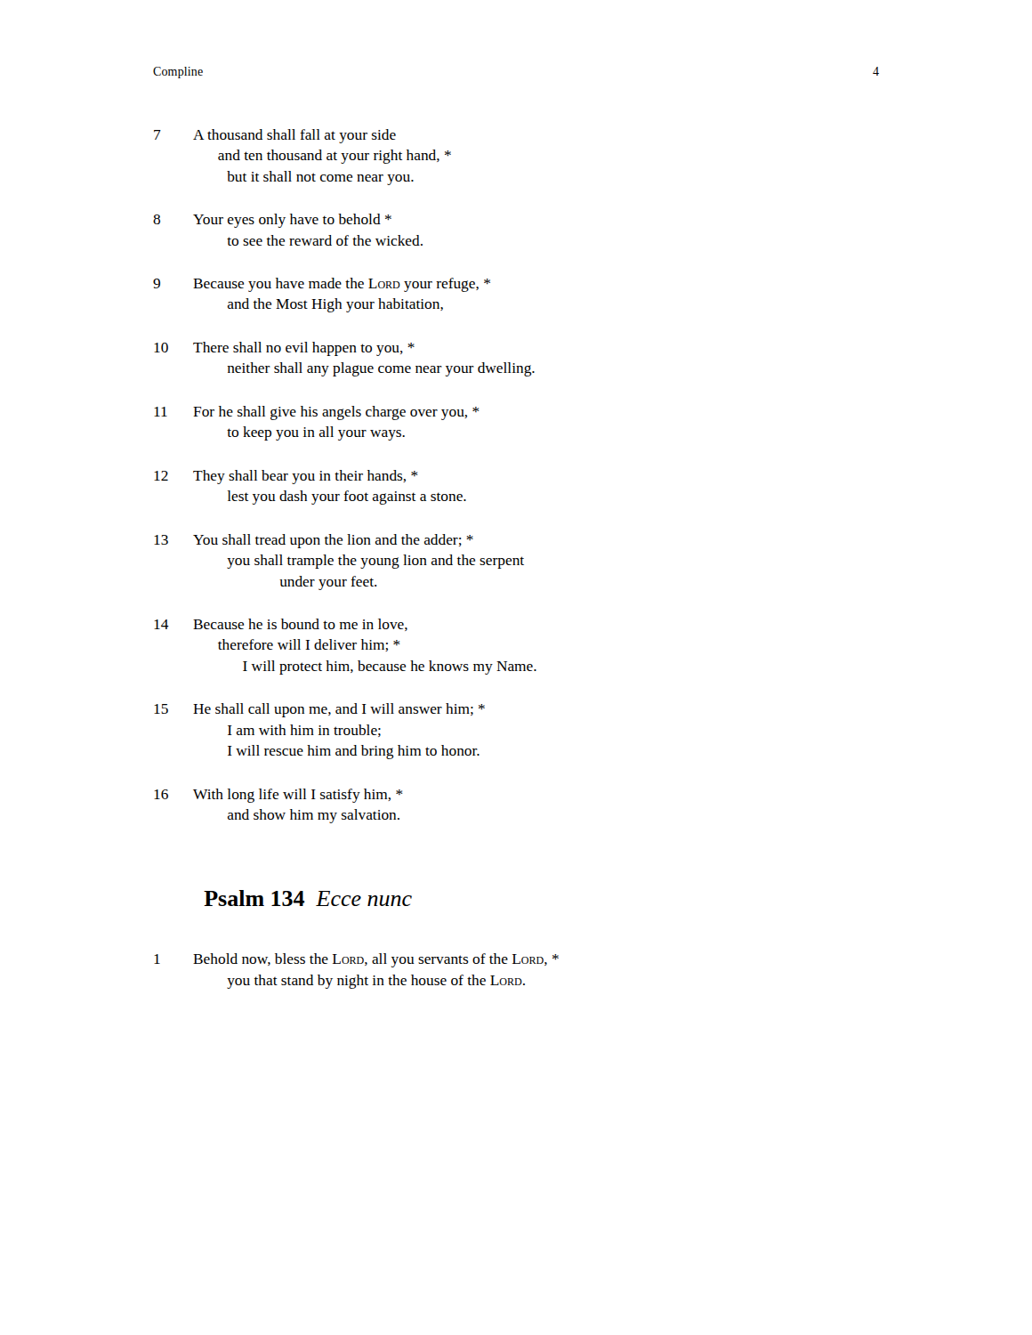Compline 4
7
A thousand shall fall at your side and ten thousand at your right hand, * but it shall not come near you.
8
Your eyes only have to behold * to see the reward of the wicked.
9
Because you have made the Lord your refuge, * and the Most High your habitation,
10
There shall no evil happen to you, * neither shall any plague come near your dwelling.
11
For he shall give his angels charge over you, * to keep you in all your ways.
12
They shall bear you in their hands, * lest you dash your foot against a stone.
13
You shall tread upon the lion and the adder; * you shall trample the young lion and the serpent under your feet.
14
Because he is bound to me in love, therefore will I deliver him; * I will protect him, because he knows my Name.
15
He shall call upon me, and I will answer him; * I am with him in trouble; I will rescue him and bring him to honor.
16
With long life will I satisfy him, * and show him my salvation.
Psalm 134 Ecce nunc
1
Behold now, bless the Lord, all you servants of the Lord, * you that stand by night in the house of the Lord.